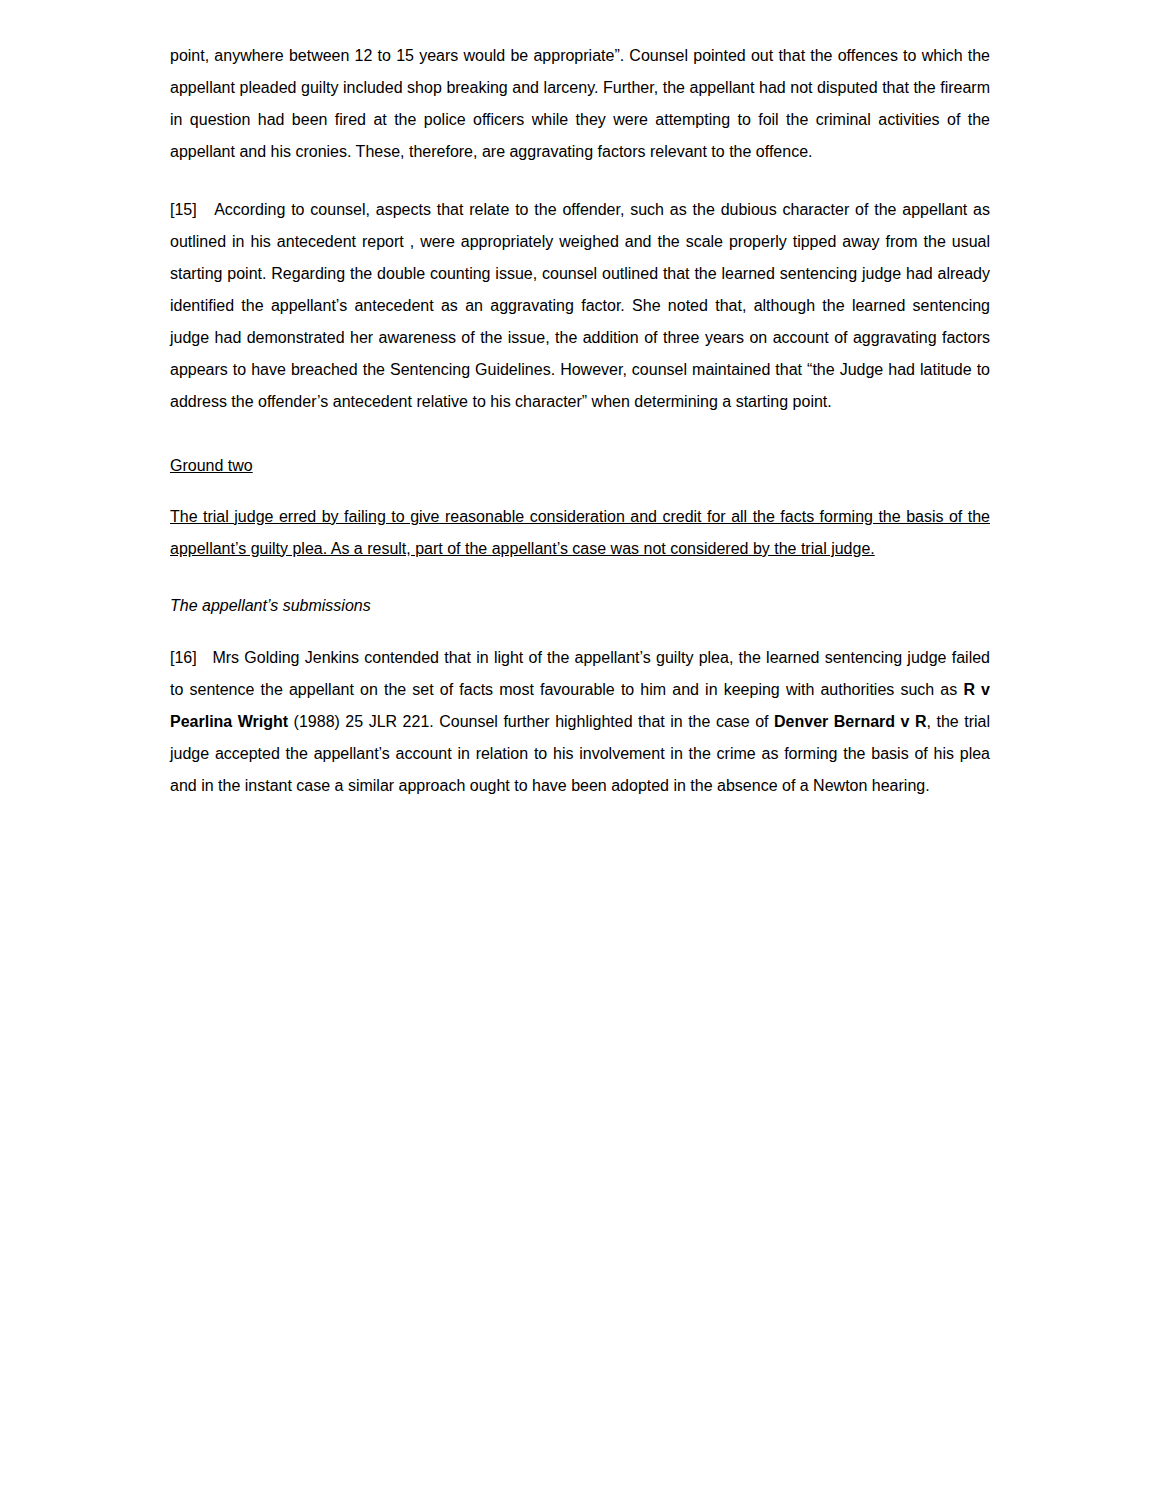point, anywhere between 12 to 15 years would be appropriate”. Counsel pointed out that the offences to which the appellant pleaded guilty included shop breaking and larceny. Further, the appellant had not disputed that the firearm in question had been fired at the police officers while they were attempting to foil the criminal activities of the appellant and his cronies. These, therefore, are aggravating factors relevant to the offence.
[15] According to counsel, aspects that relate to the offender, such as the dubious character of the appellant as outlined in his antecedent report , were appropriately weighed and the scale properly tipped away from the usual starting point. Regarding the double counting issue, counsel outlined that the learned sentencing judge had already identified the appellant’s antecedent as an aggravating factor. She noted that, although the learned sentencing judge had demonstrated her awareness of the issue, the addition of three years on account of aggravating factors appears to have breached the Sentencing Guidelines. However, counsel maintained that “the Judge had latitude to address the offender’s antecedent relative to his character” when determining a starting point.
Ground two
The trial judge erred by failing to give reasonable consideration and credit for all the facts forming the basis of the appellant’s guilty plea. As a result, part of the appellant’s case was not considered by the trial judge.
The appellant’s submissions
[16] Mrs Golding Jenkins contended that in light of the appellant’s guilty plea, the learned sentencing judge failed to sentence the appellant on the set of facts most favourable to him and in keeping with authorities such as R v Pearlina Wright (1988) 25 JLR 221. Counsel further highlighted that in the case of Denver Bernard v R, the trial judge accepted the appellant’s account in relation to his involvement in the crime as forming the basis of his plea and in the instant case a similar approach ought to have been adopted in the absence of a Newton hearing.